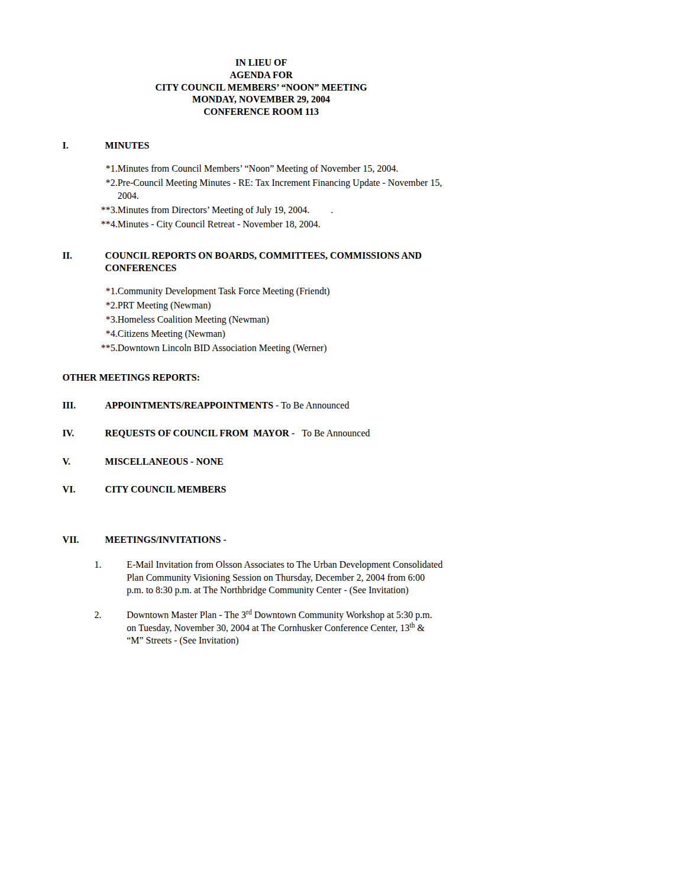IN LIEU OF
AGENDA FOR
CITY COUNCIL MEMBERS’ “NOON” MEETING
MONDAY, NOVEMBER 29, 2004
CONFERENCE ROOM 113
| I. | MINUTES |
| *1. | Minutes from Council Members’ “Noon” Meeting of November 15, 2004. |
| *2. | Pre-Council Meeting Minutes - RE: Tax Increment Financing Update - November 15, 2004. |
| **3. | Minutes from Directors’ Meeting of July 19, 2004. . |
| **4. | Minutes - City Council Retreat - November 18, 2004. |
| II. | COUNCIL REPORTS ON BOARDS, COMMITTEES, COMMISSIONS AND CONFERENCES |
| *1. | Community Development Task Force Meeting (Friendt) |
| *2. | PRT Meeting (Newman) |
| *3. | Homeless Coalition Meeting (Newman) |
| *4. | Citizens Meeting (Newman) |
| **5. | Downtown Lincoln BID Association Meeting (Werner) |
OTHER MEETINGS REPORTS:
| III. | APPOINTMENTS/REAPPOINTMENTS - To Be Announced |
| IV. | REQUESTS OF COUNCIL FROM MAYOR - To Be Announced |
| V. | MISCELLANEOUS - NONE |
| VI. | CITY COUNCIL MEMBERS |
| VII. | MEETINGS/INVITATIONS - |
| 1. | E-Mail Invitation from Olsson Associates to The Urban Development Consolidated Plan Community Visioning Session on Thursday, December 2, 2004 from 6:00 p.m. to 8:30 p.m. at The Northbridge Community Center - (See Invitation) |
| 2. | Downtown Master Plan - The 3 rd Downtown Community Workshop at 5:30 p.m. on Tuesday, November 30, 2004 at The Cornhusker Conference Center, 13 th & “M” Streets - (See Invitation) |